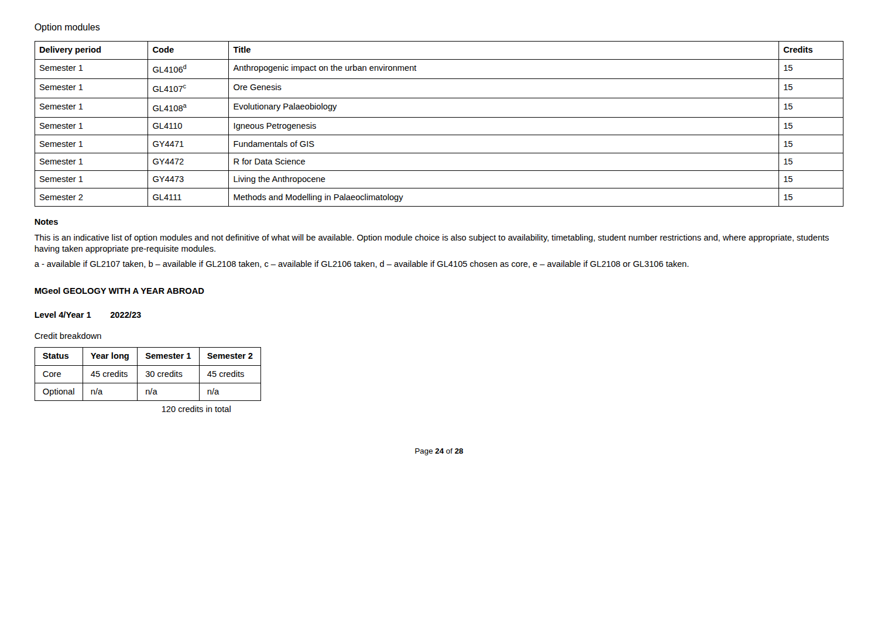Option modules
| Delivery period | Code | Title | Credits |
| --- | --- | --- | --- |
| Semester 1 | GL4106 d | Anthropogenic impact on the urban environment | 15 |
| Semester 1 | GL4107 c | Ore Genesis | 15 |
| Semester 1 | GL4108 a | Evolutionary Palaeobiology | 15 |
| Semester 1 | GL4110 | Igneous Petrogenesis | 15 |
| Semester 1 | GY4471 | Fundamentals of GIS | 15 |
| Semester 1 | GY4472 | R for Data Science | 15 |
| Semester 1 | GY4473 | Living the Anthropocene | 15 |
| Semester 2 | GL4111 | Methods and Modelling in Palaeoclimatology | 15 |
Notes
This is an indicative list of option modules and not definitive of what will be available. Option module choice is also subject to availability, timetabling, student number restrictions and, where appropriate, students having taken appropriate pre-requisite modules.
a - available if GL2107 taken, b – available if GL2108 taken, c – available if GL2106 taken, d – available if GL4105 chosen as core, e – available if GL2108 or GL3106 taken.
MGeol GEOLOGY WITH A YEAR ABROAD
Level 4/Year 1 2022/23
Credit breakdown
| Status | Year long | Semester 1 | Semester 2 |
| --- | --- | --- | --- |
| Core | 45 credits | 30 credits | 45 credits |
| Optional | n/a | n/a | n/a |
120 credits in total
Page 24 of 28